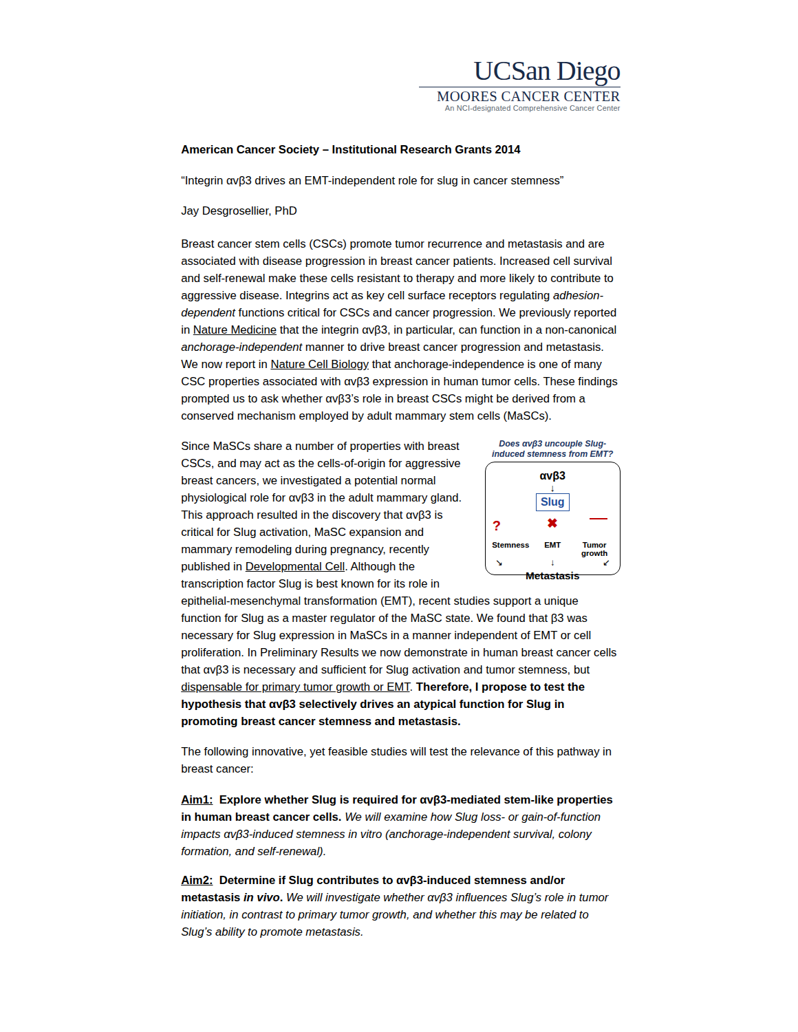UCSan Diego
MOORES CANCER CENTER
An NCI-designated Comprehensive Cancer Center
American Cancer Society – Institutional Research Grants 2014
“Integrin αvβ3 drives an EMT-independent role for slug in cancer stemness”
Jay Desgrosellier, PhD
Breast cancer stem cells (CSCs) promote tumor recurrence and metastasis and are associated with disease progression in breast cancer patients. Increased cell survival and self-renewal make these cells resistant to therapy and more likely to contribute to aggressive disease. Integrins act as key cell surface receptors regulating adhesion-dependent functions critical for CSCs and cancer progression. We previously reported in Nature Medicine that the integrin αvβ3, in particular, can function in a non-canonical anchorage-independent manner to drive breast cancer progression and metastasis. We now report in Nature Cell Biology that anchorage-independence is one of many CSC properties associated with αvβ3 expression in human tumor cells. These findings prompted us to ask whether αvβ3’s role in breast CSCs might be derived from a conserved mechanism employed by adult mammary stem cells (MaSCs).
Does αvβ3 uncouple Slug-induced stemness from EMT?
αvβ3
↓
Slug
? ✖
Stemness EMT Tumor
growth
↘↓↙
Metastasis
Since MaSCs share a number of properties with breast CSCs, and may act as the cells-of-origin for aggressive breast cancers, we investigated a potential normal physiological role for αvβ3 in the adult mammary gland. This approach resulted in the discovery that αvβ3 is critical for Slug activation, MaSC expansion and mammary remodeling during pregnancy, recently published in Developmental Cell. Although the transcription factor Slug is best known for its role in epithelial-mesenchymal transformation (EMT), recent studies support a unique function for Slug as a master regulator of the MaSC state. We found that β3 was necessary for Slug expression in MaSCs in a manner independent of EMT or cell proliferation. In Preliminary Results we now demonstrate in human breast cancer cells that αvβ3 is necessary and sufficient for Slug activation and tumor stemness, but dispensable for primary tumor growth or EMT. Therefore, I propose to test the hypothesis that αvβ3 selectively drives an atypical function for Slug in promoting breast cancer stemness and metastasis.
The following innovative, yet feasible studies will test the relevance of this pathway in breast cancer:
Aim1: Explore whether Slug is required for αvβ3-mediated stem-like properties in human breast cancer cells. We will examine how Slug loss- or gain-of-function impacts αvβ3-induced stemness in vitro (anchorage-independent survival, colony formation, and self-renewal).
Aim2: Determine if Slug contributes to αvβ3-induced stemness and/or metastasis in vivo. We will investigate whether αvβ3 influences Slug’s role in tumor initiation, in contrast to primary tumor growth, and whether this may be related to Slug’s ability to promote metastasis.